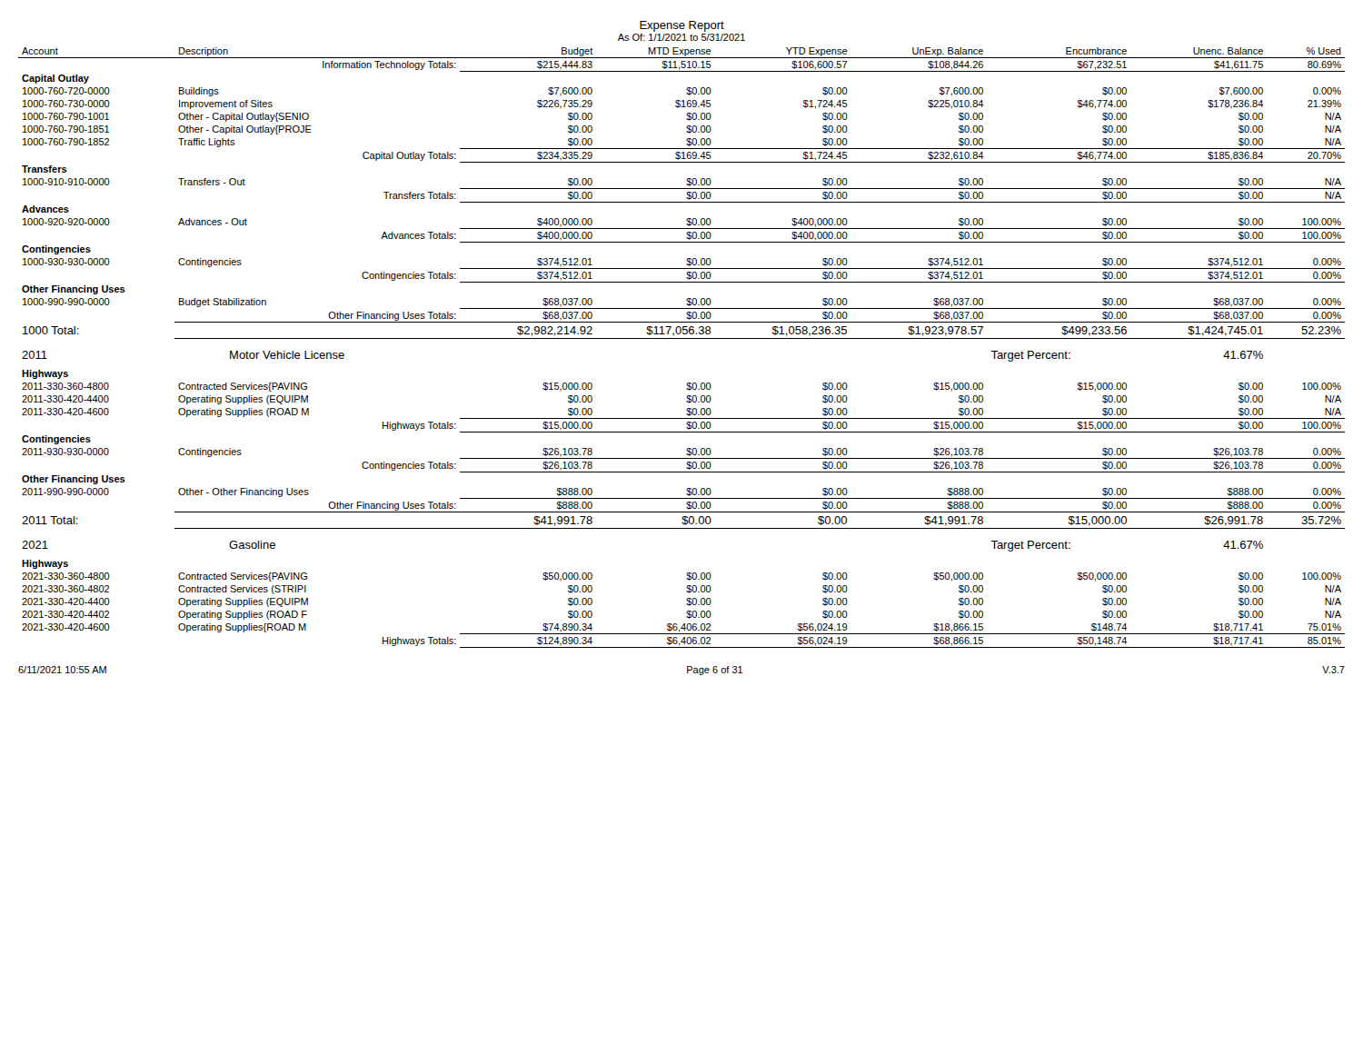Expense Report
As Of: 1/1/2021 to 5/31/2021
| Account | Description | Budget | MTD Expense | YTD Expense | UnExp. Balance | Encumbrance | Unenc. Balance | % Used |
| --- | --- | --- | --- | --- | --- | --- | --- | --- |
| | Information Technology Totals: | $215,444.83 | $11,510.15 | $106,600.57 | $108,844.26 | $67,232.51 | $41,611.75 | 80.69% |
| Capital Outlay |
| 1000-760-720-0000 | Buildings | $7,600.00 | $0.00 | $0.00 | $7,600.00 | $0.00 | $7,600.00 | 0.00% |
| 1000-760-730-0000 | Improvement of Sites | $226,735.29 | $169.45 | $1,724.45 | $225,010.84 | $46,774.00 | $178,236.84 | 21.39% |
| 1000-760-790-1001 | Other - Capital Outlay{SENIO | $0.00 | $0.00 | $0.00 | $0.00 | $0.00 | $0.00 | N/A |
| 1000-760-790-1851 | Other - Capital Outlay{PROJE | $0.00 | $0.00 | $0.00 | $0.00 | $0.00 | $0.00 | N/A |
| 1000-760-790-1852 | Traffic Lights | $0.00 | $0.00 | $0.00 | $0.00 | $0.00 | $0.00 | N/A |
| | Capital Outlay Totals: | $234,335.29 | $169.45 | $1,724.45 | $232,610.84 | $46,774.00 | $185,836.84 | 20.70% |
| Transfers |
| 1000-910-910-0000 | Transfers - Out | $0.00 | $0.00 | $0.00 | $0.00 | $0.00 | $0.00 | N/A |
| | Transfers Totals: | $0.00 | $0.00 | $0.00 | $0.00 | $0.00 | $0.00 | N/A |
| Advances |
| 1000-920-920-0000 | Advances - Out | $400,000.00 | $0.00 | $400,000.00 | $0.00 | $0.00 | $0.00 | 100.00% |
| | Advances Totals: | $400,000.00 | $0.00 | $400,000.00 | $0.00 | $0.00 | $0.00 | 100.00% |
| Contingencies |
| 1000-930-930-0000 | Contingencies | $374,512.01 | $0.00 | $0.00 | $374,512.01 | $0.00 | $374,512.01 | 0.00% |
| | Contingencies Totals: | $374,512.01 | $0.00 | $0.00 | $374,512.01 | $0.00 | $374,512.01 | 0.00% |
| Other Financing Uses |
| 1000-990-990-0000 | Budget Stabilization | $68,037.00 | $0.00 | $0.00 | $68,037.00 | $0.00 | $68,037.00 | 0.00% |
| | Other Financing Uses Totals: | $68,037.00 | $0.00 | $0.00 | $68,037.00 | $0.00 | $68,037.00 | 0.00% |
| 1000 Total: | | $2,982,214.92 | $117,056.38 | $1,058,236.35 | $1,923,978.57 | $499,233.56 | $1,424,745.01 | 52.23% |
| 2011 | Motor Vehicle License | | Target Percent: | 41.67% | |
| Highways |
| 2011-330-360-4800 | Contracted Services{PAVING | $15,000.00 | $0.00 | $0.00 | $15,000.00 | $15,000.00 | $0.00 | 100.00% |
| 2011-330-420-4400 | Operating Supplies (EQUIPM | $0.00 | $0.00 | $0.00 | $0.00 | $0.00 | $0.00 | N/A |
| 2011-330-420-4600 | Operating Supplies (ROAD M | $0.00 | $0.00 | $0.00 | $0.00 | $0.00 | $0.00 | N/A |
| | Highways Totals: | $15,000.00 | $0.00 | $0.00 | $15,000.00 | $15,000.00 | $0.00 | 100.00% |
| Contingencies |
| 2011-930-930-0000 | Contingencies | $26,103.78 | $0.00 | $0.00 | $26,103.78 | $0.00 | $26,103.78 | 0.00% |
| | Contingencies Totals: | $26,103.78 | $0.00 | $0.00 | $26,103.78 | $0.00 | $26,103.78 | 0.00% |
| Other Financing Uses |
| 2011-990-990-0000 | Other - Other Financing Uses | $888.00 | $0.00 | $0.00 | $888.00 | $0.00 | $888.00 | 0.00% |
| | Other Financing Uses Totals: | $888.00 | $0.00 | $0.00 | $888.00 | $0.00 | $888.00 | 0.00% |
| 2011 Total: | | $41,991.78 | $0.00 | $0.00 | $41,991.78 | $15,000.00 | $26,991.78 | 35.72% |
| 2021 | Gasoline | | Target Percent: | 41.67% | |
| Highways |
| 2021-330-360-4800 | Contracted Services{PAVING | $50,000.00 | $0.00 | $0.00 | $50,000.00 | $50,000.00 | $0.00 | 100.00% |
| 2021-330-360-4802 | Contracted Services (STRIPI | $0.00 | $0.00 | $0.00 | $0.00 | $0.00 | $0.00 | N/A |
| 2021-330-420-4400 | Operating Supplies (EQUIPM | $0.00 | $0.00 | $0.00 | $0.00 | $0.00 | $0.00 | N/A |
| 2021-330-420-4402 | Operating Supplies (ROAD F | $0.00 | $0.00 | $0.00 | $0.00 | $0.00 | $0.00 | N/A |
| 2021-330-420-4600 | Operating Supplies{ROAD M | $74,890.34 | $6,406.02 | $56,024.19 | $18,866.15 | $148.74 | $18,717.41 | 75.01% |
| | Highways Totals: | $124,890.34 | $6,406.02 | $56,024.19 | $68,866.15 | $50,148.74 | $18,717.41 | 85.01% |
6/11/2021 10:55 AM V.3.7
Page 6 of 31